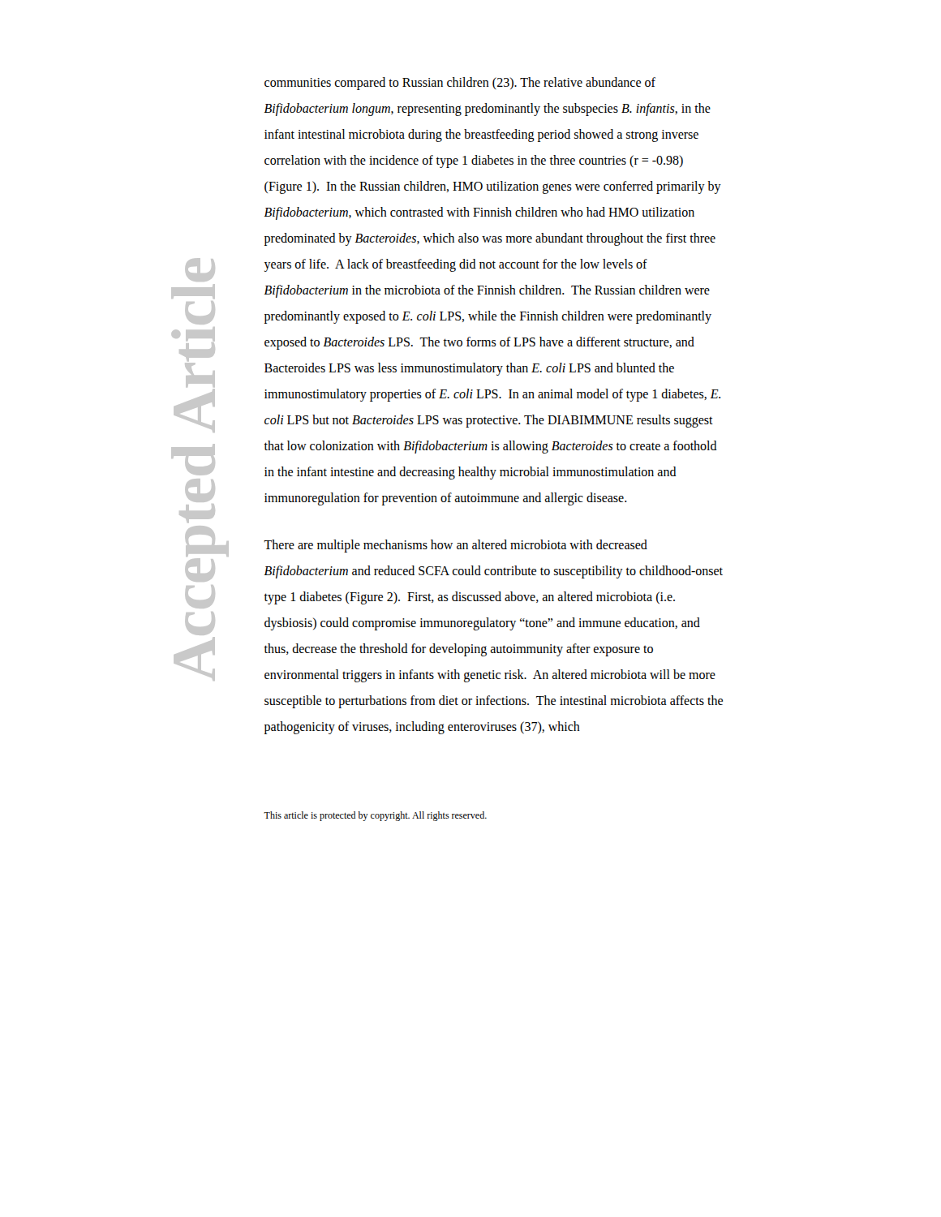Accepted Article
communities compared to Russian children (23). The relative abundance of Bifidobacterium longum, representing predominantly the subspecies B. infantis, in the infant intestinal microbiota during the breastfeeding period showed a strong inverse correlation with the incidence of type 1 diabetes in the three countries (r = -0.98) (Figure 1). In the Russian children, HMO utilization genes were conferred primarily by Bifidobacterium, which contrasted with Finnish children who had HMO utilization predominated by Bacteroides, which also was more abundant throughout the first three years of life. A lack of breastfeeding did not account for the low levels of Bifidobacterium in the microbiota of the Finnish children. The Russian children were predominantly exposed to E. coli LPS, while the Finnish children were predominantly exposed to Bacteroides LPS. The two forms of LPS have a different structure, and Bacteroides LPS was less immunostimulatory than E. coli LPS and blunted the immunostimulatory properties of E. coli LPS. In an animal model of type 1 diabetes, E. coli LPS but not Bacteroides LPS was protective. The DIABIMMUNE results suggest that low colonization with Bifidobacterium is allowing Bacteroides to create a foothold in the infant intestine and decreasing healthy microbial immunostimulation and immunoregulation for prevention of autoimmune and allergic disease.
There are multiple mechanisms how an altered microbiota with decreased Bifidobacterium and reduced SCFA could contribute to susceptibility to childhood-onset type 1 diabetes (Figure 2). First, as discussed above, an altered microbiota (i.e. dysbiosis) could compromise immunoregulatory “tone” and immune education, and thus, decrease the threshold for developing autoimmunity after exposure to environmental triggers in infants with genetic risk. An altered microbiota will be more susceptible to perturbations from diet or infections. The intestinal microbiota affects the pathogenicity of viruses, including enteroviruses (37), which
This article is protected by copyright. All rights reserved.